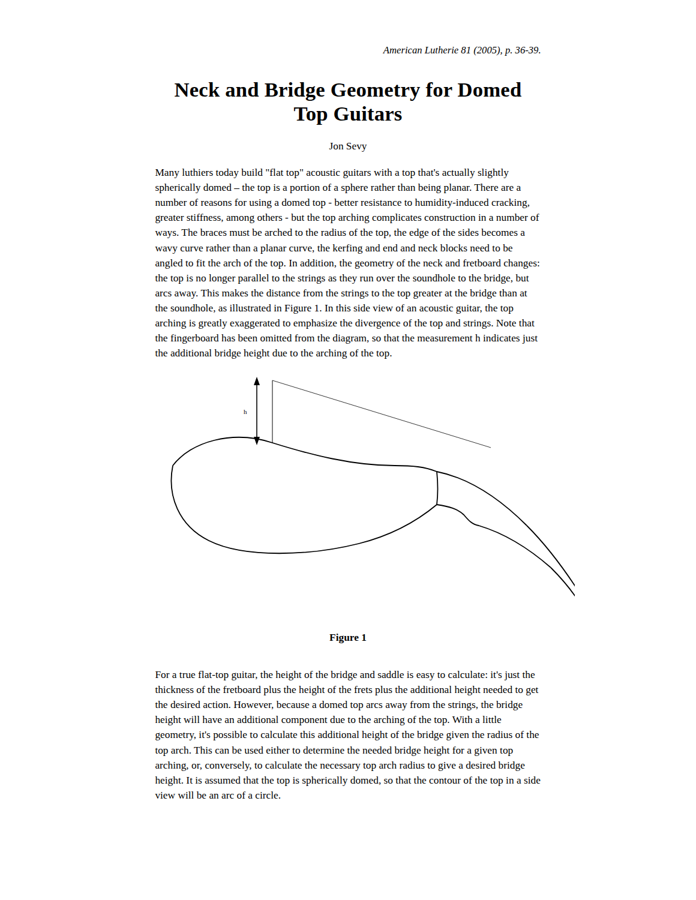American Lutherie 81 (2005), p. 36-39.
Neck and Bridge Geometry for Domed
Top Guitars
Jon Sevy
Many luthiers today build "flat top" acoustic guitars with a top that's actually slightly spherically domed – the top is a portion of a sphere rather than being planar. There are a number of reasons for using a domed top - better resistance to humidity-induced cracking, greater stiffness, among others - but the top arching complicates construction in a number of ways. The braces must be arched to the radius of the top, the edge of the sides becomes a wavy curve rather than a planar curve, the kerfing and end and neck blocks need to be angled to fit the arch of the top. In addition, the geometry of the neck and fretboard changes: the top is no longer parallel to the strings as they run over the soundhole to the bridge, but arcs away. This makes the distance from the strings to the top greater at the bridge than at the soundhole, as illustrated in Figure 1. In this side view of an acoustic guitar, the top arching is greatly exaggerated to emphasize the divergence of the top and strings. Note that the fingerboard has been omitted from the diagram, so that the measurement h indicates just the additional bridge height due to the arching of the top.
h
Figure 1
For a true flat-top guitar, the height of the bridge and saddle is easy to calculate: it's just the thickness of the fretboard plus the height of the frets plus the additional height needed to get the desired action. However, because a domed top arcs away from the strings, the bridge height will have an additional component due to the arching of the top. With a little geometry, it's possible to calculate this additional height of the bridge given the radius of the top arch. This can be used either to determine the needed bridge height for a given top arching, or, conversely, to calculate the necessary top arch radius to give a desired bridge height. It is assumed that the top is spherically domed, so that the contour of the top in a side view will be an arc of a circle.